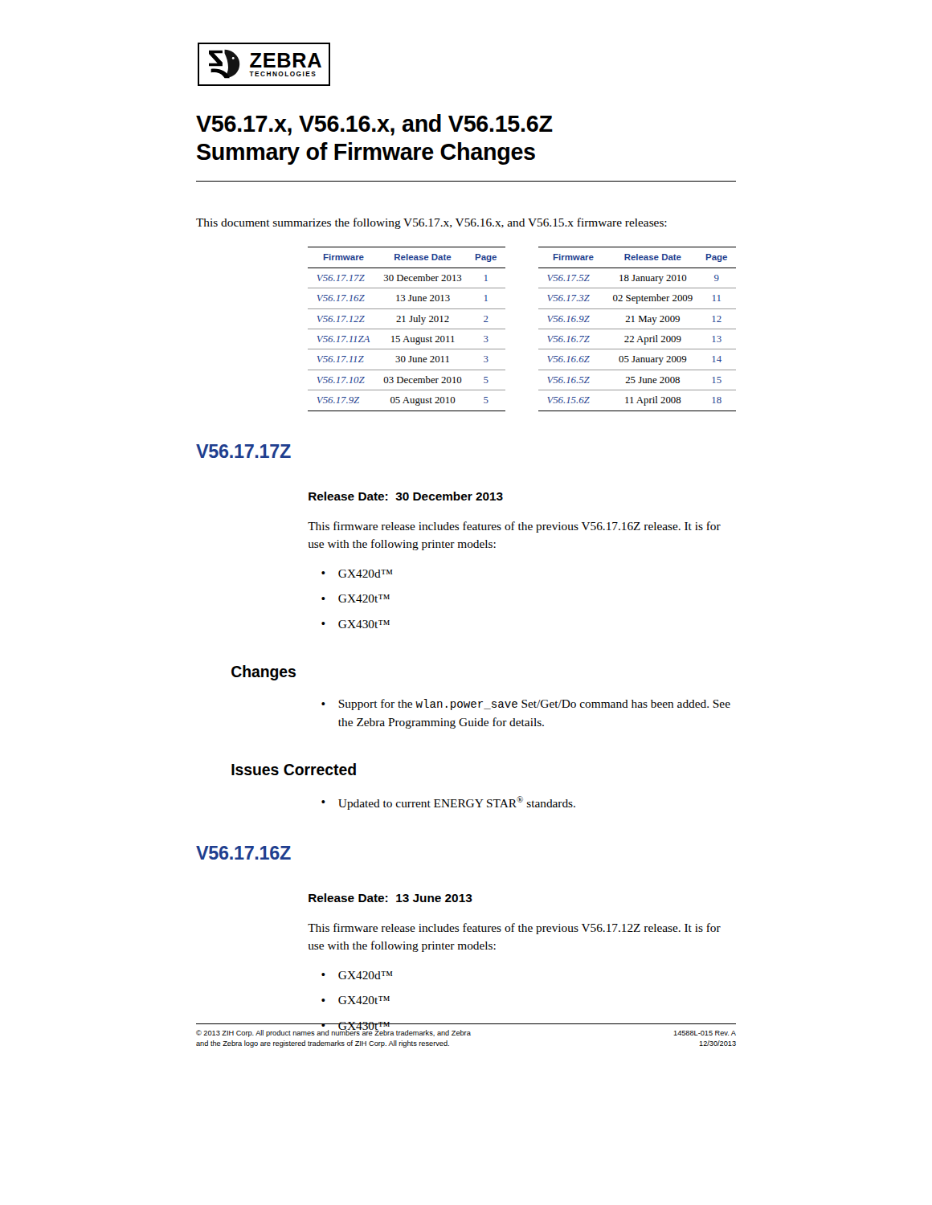ZEBRA TECHNOLOGIES
V56.17.x, V56.16.x, and V56.15.6Z
Summary of Firmware Changes
This document summarizes the following V56.17.x, V56.16.x, and V56.15.x firmware releases:
| Firmware | Release Date | Page |
| --- | --- | --- |
| V56.17.17Z | 30 December 2013 | 1 |
| V56.17.16Z | 13 June 2013 | 1 |
| V56.17.12Z | 21 July 2012 | 2 |
| V56.17.11ZA | 15 August 2011 | 3 |
| V56.17.11Z | 30 June 2011 | 3 |
| V56.17.10Z | 03 December 2010 | 5 |
| V56.17.9Z | 05 August 2010 | 5 |
| Firmware | Release Date | Page |
| --- | --- | --- |
| V56.17.5Z | 18 January 2010 | 9 |
| V56.17.3Z | 02 September 2009 | 11 |
| V56.16.9Z | 21 May 2009 | 12 |
| V56.16.7Z | 22 April 2009 | 13 |
| V56.16.6Z | 05 January 2009 | 14 |
| V56.16.5Z | 25 June 2008 | 15 |
| V56.15.6Z | 11 April 2008 | 18 |
V56.17.17Z
Release Date: 30 December 2013
This firmware release includes features of the previous V56.17.16Z release. It is for use with the following printer models:
GX420d™
GX420t™
GX430t™
Changes
Support for the wlan.power_save Set/Get/Do command has been added. See the Zebra Programming Guide for details.
Issues Corrected
Updated to current ENERGY STAR® standards.
V56.17.16Z
Release Date: 13 June 2013
This firmware release includes features of the previous V56.17.12Z release. It is for use with the following printer models:
GX420d™
GX420t™
GX430t™
© 2013 ZIH Corp. All product names and numbers are Zebra trademarks, and Zebra
and the Zebra logo are registered trademarks of ZIH Corp. All rights reserved.
14588L-015 Rev. A
12/30/2013